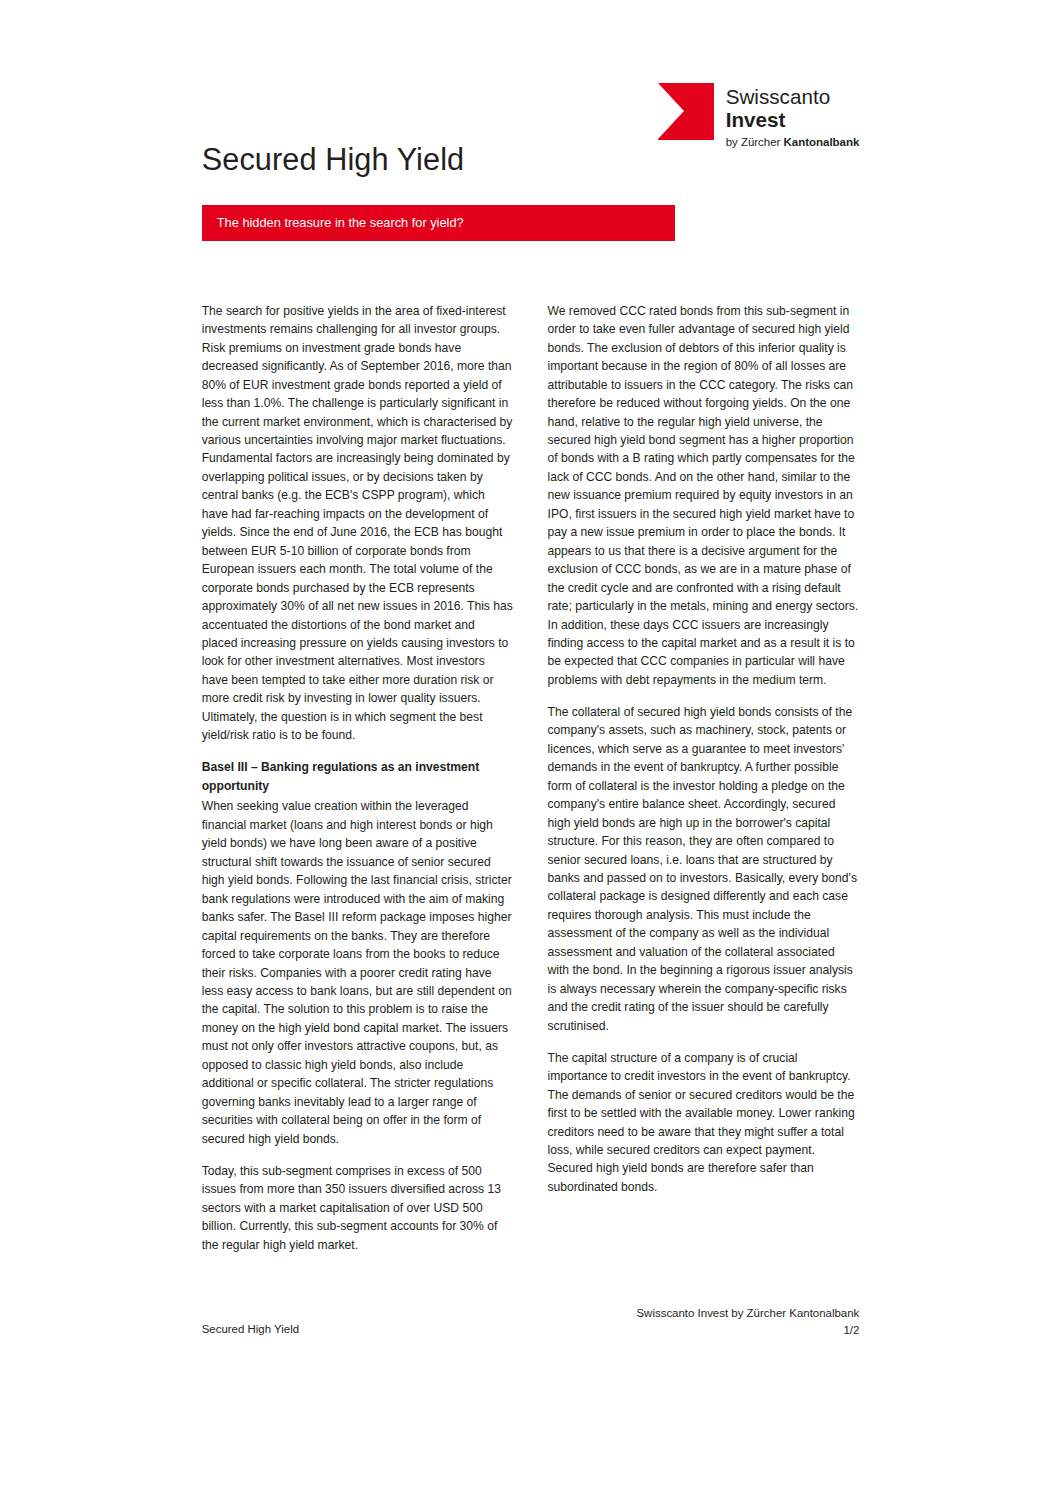Secured High Yield
Swisscanto Invest by Zürcher Kantonalbank
The hidden treasure in the search for yield?
The search for positive yields in the area of fixed-interest investments remains challenging for all investor groups. Risk premiums on investment grade bonds have decreased significantly. As of September 2016, more than 80% of EUR investment grade bonds reported a yield of less than 1.0%. The challenge is particularly significant in the current market environment, which is characterised by various uncertainties involving major market fluctuations. Fundamental factors are increasingly being dominated by overlapping political issues, or by decisions taken by central banks (e.g. the ECB's CSPP program), which have had far-reaching impacts on the development of yields. Since the end of June 2016, the ECB has bought between EUR 5-10 billion of corporate bonds from European issuers each month. The total volume of the corporate bonds purchased by the ECB represents approximately 30% of all net new issues in 2016. This has accentuated the distortions of the bond market and placed increasing pressure on yields causing investors to look for other investment alternatives. Most investors have been tempted to take either more duration risk or more credit risk by investing in lower quality issuers. Ultimately, the question is in which segment the best yield/risk ratio is to be found.
Basel III – Banking regulations as an investment opportunity
When seeking value creation within the leveraged financial market (loans and high interest bonds or high yield bonds) we have long been aware of a positive structural shift towards the issuance of senior secured high yield bonds. Following the last financial crisis, stricter bank regulations were introduced with the aim of making banks safer. The Basel III reform package imposes higher capital requirements on the banks. They are therefore forced to take corporate loans from the books to reduce their risks. Companies with a poorer credit rating have less easy access to bank loans, but are still dependent on the capital. The solution to this problem is to raise the money on the high yield bond capital market. The issuers must not only offer investors attractive coupons, but, as opposed to classic high yield bonds, also include additional or specific collateral. The stricter regulations governing banks inevitably lead to a larger range of securities with collateral being on offer in the form of secured high yield bonds.
Today, this sub-segment comprises in excess of 500 issues from more than 350 issuers diversified across 13 sectors with a market capitalisation of over USD 500 billion. Currently, this sub-segment accounts for 30% of the regular high yield market.
We removed CCC rated bonds from this sub-segment in order to take even fuller advantage of secured high yield bonds. The exclusion of debtors of this inferior quality is important because in the region of 80% of all losses are attributable to issuers in the CCC category. The risks can therefore be reduced without forgoing yields. On the one hand, relative to the regular high yield universe, the secured high yield bond segment has a higher proportion of bonds with a B rating which partly compensates for the lack of CCC bonds. And on the other hand, similar to the new issuance premium required by equity investors in an IPO, first issuers in the secured high yield market have to pay a new issue premium in order to place the bonds. It appears to us that there is a decisive argument for the exclusion of CCC bonds, as we are in a mature phase of the credit cycle and are confronted with a rising default rate; particularly in the metals, mining and energy sectors. In addition, these days CCC issuers are increasingly finding access to the capital market and as a result it is to be expected that CCC companies in particular will have problems with debt repayments in the medium term.
The collateral of secured high yield bonds consists of the company's assets, such as machinery, stock, patents or licences, which serve as a guarantee to meet investors' demands in the event of bankruptcy. A further possible form of collateral is the investor holding a pledge on the company's entire balance sheet. Accordingly, secured high yield bonds are high up in the borrower's capital structure. For this reason, they are often compared to senior secured loans, i.e. loans that are structured by banks and passed on to investors. Basically, every bond's collateral package is designed differently and each case requires thorough analysis. This must include the assessment of the company as well as the individual assessment and valuation of the collateral associated with the bond. In the beginning a rigorous issuer analysis is always necessary wherein the company-specific risks and the credit rating of the issuer should be carefully scrutinised.
The capital structure of a company is of crucial importance to credit investors in the event of bankruptcy. The demands of senior or secured creditors would be the first to be settled with the available money. Lower ranking creditors need to be aware that they might suffer a total loss, while secured creditors can expect payment. Secured high yield bonds are therefore safer than subordinated bonds.
Secured High Yield
Swisscanto Invest by Zürcher Kantonalbank
1/2